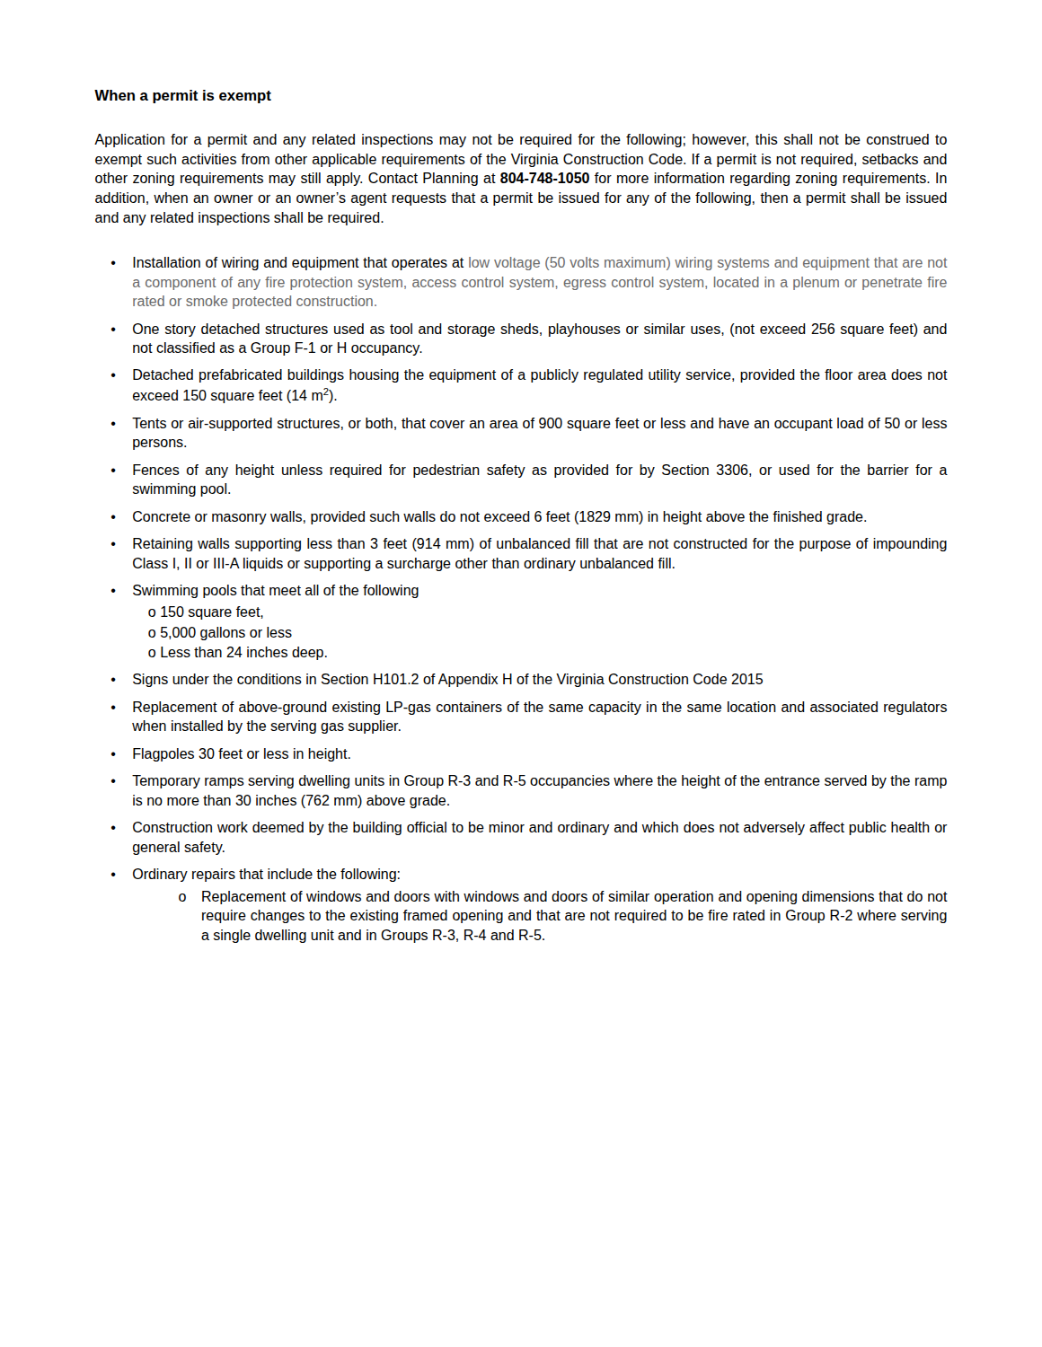When a permit is exempt
Application for a permit and any related inspections may not be required for the following; however, this shall not be construed to exempt such activities from other applicable requirements of the Virginia Construction Code. If a permit is not required, setbacks and other zoning requirements may still apply. Contact Planning at 804-748-1050 for more information regarding zoning requirements. In addition, when an owner or an owner’s agent requests that a permit be issued for any of the following, then a permit shall be issued and any related inspections shall be required.
Installation of wiring and equipment that operates at low voltage (50 volts maximum) wiring systems and equipment that are not a component of any fire protection system, access control system, egress control system, located in a plenum or penetrate fire rated or smoke protected construction.
One story detached structures used as tool and storage sheds, playhouses or similar uses, (not exceed 256 square feet) and not classified as a Group F-1 or H occupancy.
Detached prefabricated buildings housing the equipment of a publicly regulated utility service, provided the floor area does not exceed 150 square feet (14 m2).
Tents or air-supported structures, or both, that cover an area of 900 square feet or less and have an occupant load of 50 or less persons.
Fences of any height unless required for pedestrian safety as provided for by Section 3306, or used for the barrier for a swimming pool.
Concrete or masonry walls, provided such walls do not exceed 6 feet (1829 mm) in height above the finished grade.
Retaining walls supporting less than 3 feet (914 mm) of unbalanced fill that are not constructed for the purpose of impounding Class I, II or III-A liquids or supporting a surcharge other than ordinary unbalanced fill.
Swimming pools that meet all of the following
150 square feet,
5,000 gallons or less
Less than 24 inches deep.
Signs under the conditions in Section H101.2 of Appendix H of the Virginia Construction Code 2015
Replacement of above-ground existing LP-gas containers of the same capacity in the same location and associated regulators when installed by the serving gas supplier.
Flagpoles 30 feet or less in height.
Temporary ramps serving dwelling units in Group R-3 and R-5 occupancies where the height of the entrance served by the ramp is no more than 30 inches (762 mm) above grade.
Construction work deemed by the building official to be minor and ordinary and which does not adversely affect public health or general safety.
Ordinary repairs that include the following:
Replacement of windows and doors with windows and doors of similar operation and opening dimensions that do not require changes to the existing framed opening and that are not required to be fire rated in Group R-2 where serving a single dwelling unit and in Groups R-3, R-4 and R-5.